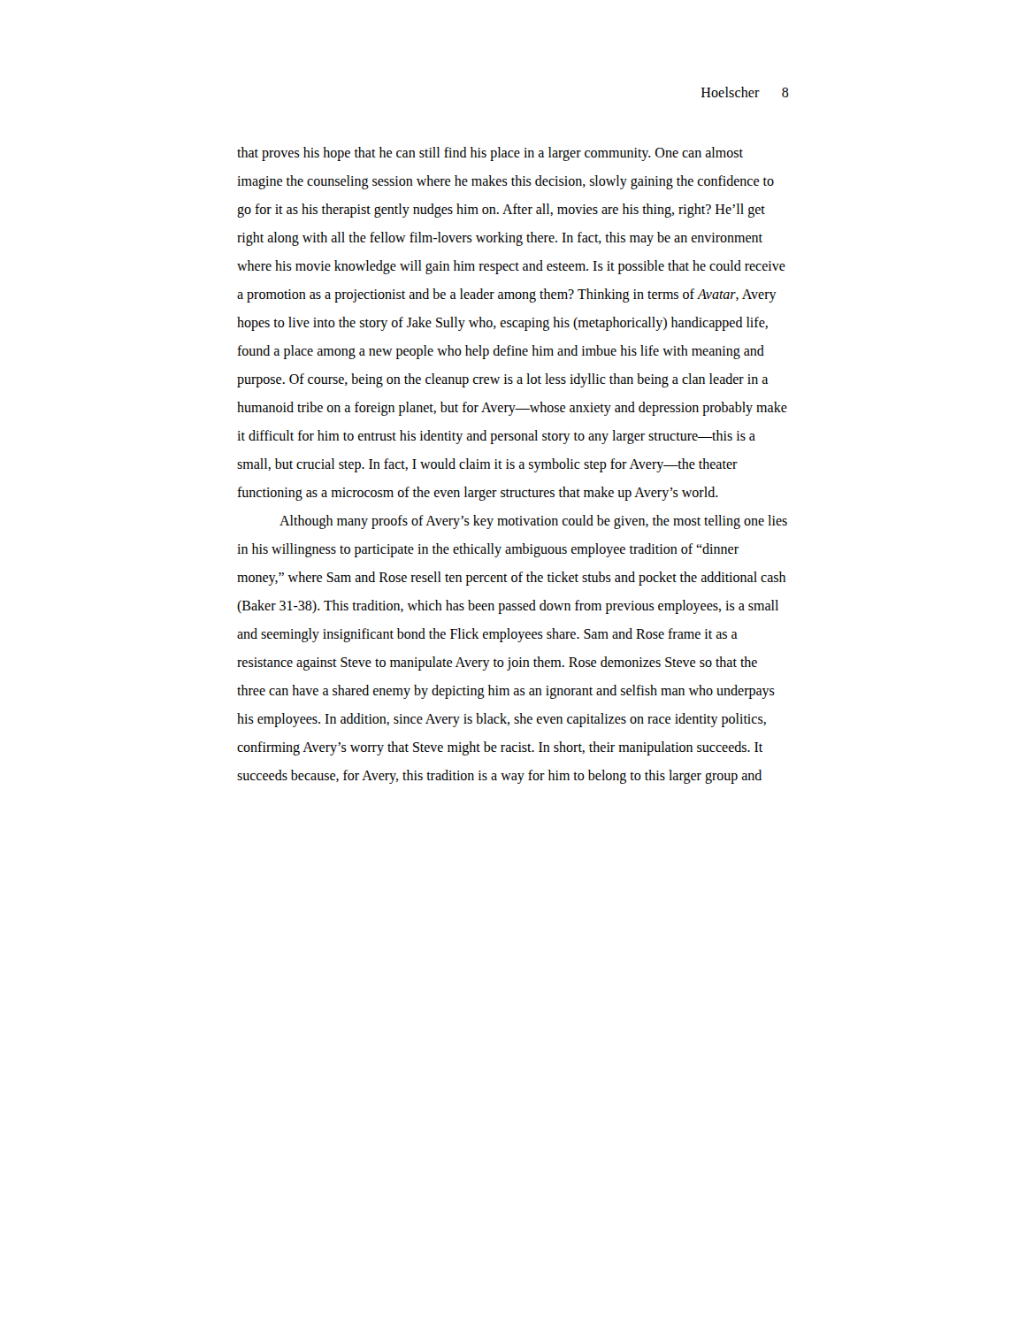Hoelscher 8
that proves his hope that he can still find his place in a larger community. One can almost imagine the counseling session where he makes this decision, slowly gaining the confidence to go for it as his therapist gently nudges him on. After all, movies are his thing, right? He’ll get right along with all the fellow film-lovers working there. In fact, this may be an environment where his movie knowledge will gain him respect and esteem. Is it possible that he could receive a promotion as a projectionist and be a leader among them? Thinking in terms of Avatar, Avery hopes to live into the story of Jake Sully who, escaping his (metaphorically) handicapped life, found a place among a new people who help define him and imbue his life with meaning and purpose. Of course, being on the cleanup crew is a lot less idyllic than being a clan leader in a humanoid tribe on a foreign planet, but for Avery—whose anxiety and depression probably make it difficult for him to entrust his identity and personal story to any larger structure—this is a small, but crucial step. In fact, I would claim it is a symbolic step for Avery—the theater functioning as a microcosm of the even larger structures that make up Avery’s world.
Although many proofs of Avery’s key motivation could be given, the most telling one lies in his willingness to participate in the ethically ambiguous employee tradition of “dinner money,” where Sam and Rose resell ten percent of the ticket stubs and pocket the additional cash (Baker 31-38). This tradition, which has been passed down from previous employees, is a small and seemingly insignificant bond the Flick employees share. Sam and Rose frame it as a resistance against Steve to manipulate Avery to join them. Rose demonizes Steve so that the three can have a shared enemy by depicting him as an ignorant and selfish man who underpays his employees. In addition, since Avery is black, she even capitalizes on race identity politics, confirming Avery’s worry that Steve might be racist. In short, their manipulation succeeds. It succeeds because, for Avery, this tradition is a way for him to belong to this larger group and